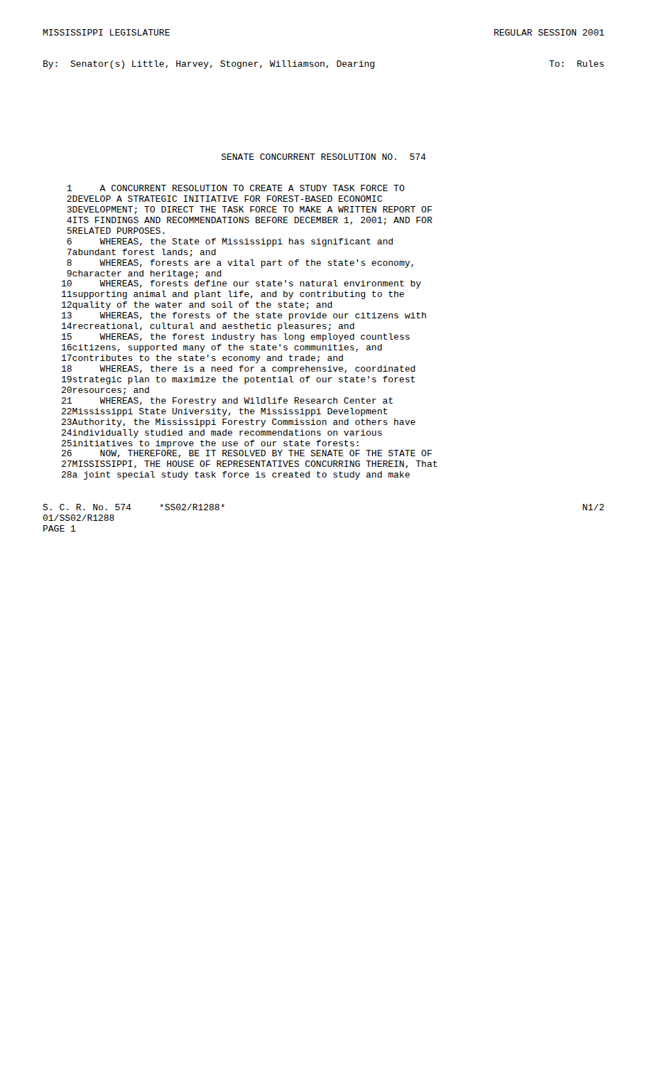MISSISSIPPI LEGISLATURE
REGULAR SESSION 2001
By: Senator(s) Little, Harvey, Stogner, Williamson, Dearing
To: Rules
SENATE CONCURRENT RESOLUTION NO. 574
| 1 | A CONCURRENT RESOLUTION TO CREATE A STUDY TASK FORCE TO |
| 2 | DEVELOP A STRATEGIC INITIATIVE FOR FOREST-BASED ECONOMIC |
| 3 | DEVELOPMENT; TO DIRECT THE TASK FORCE TO MAKE A WRITTEN REPORT OF |
| 4 | ITS FINDINGS AND RECOMMENDATIONS BEFORE DECEMBER 1, 2001; AND FOR |
| 5 | RELATED PURPOSES. |
| 6 | WHEREAS, the State of Mississippi has significant and |
| 7 | abundant forest lands; and |
| 8 | WHEREAS, forests are a vital part of the state's economy, |
| 9 | character and heritage; and |
| 10 | WHEREAS, forests define our state's natural environment by |
| 11 | supporting animal and plant life, and by contributing to the |
| 12 | quality of the water and soil of the state; and |
| 13 | WHEREAS, the forests of the state provide our citizens with |
| 14 | recreational, cultural and aesthetic pleasures; and |
| 15 | WHEREAS, the forest industry has long employed countless |
| 16 | citizens, supported many of the state's communities, and |
| 17 | contributes to the state's economy and trade; and |
| 18 | WHEREAS, there is a need for a comprehensive, coordinated |
| 19 | strategic plan to maximize the potential of our state's forest |
| 20 | resources; and |
| 21 | WHEREAS, the Forestry and Wildlife Research Center at |
| 22 | Mississippi State University, the Mississippi Development |
| 23 | Authority, the Mississippi Forestry Commission and others have |
| 24 | individually studied and made recommendations on various |
| 25 | initiatives to improve the use of our state forests: |
| 26 | NOW, THEREFORE, BE IT RESOLVED BY THE SENATE OF THE STATE OF |
| 27 | MISSISSIPPI, THE HOUSE OF REPRESENTATIVES CONCURRING THEREIN, That |
| 28 | a joint special study task force is created to study and make |
S. C. R. No. 574 *SS02/R1288* 01/SS02/R1288 PAGE 1
N1/2